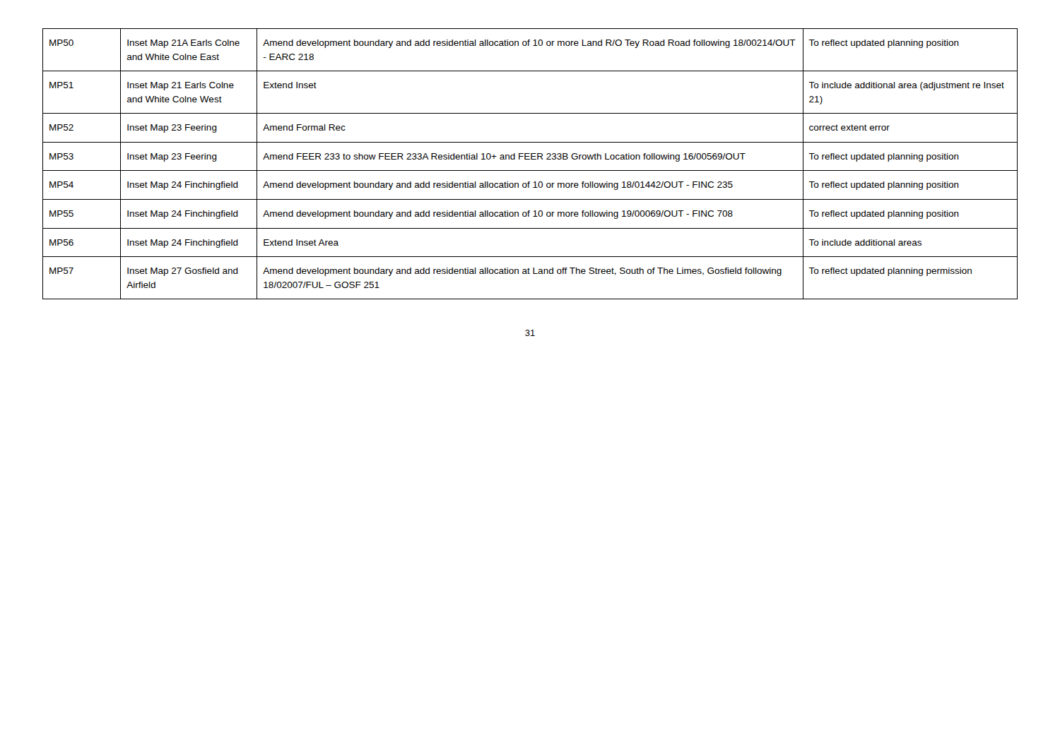| MP50 | Inset Map 21A Earls Colne and White Colne East | Amend development boundary and add residential allocation of 10 or more Land R/O Tey Road Road following 18/00214/OUT - EARC 218 | To reflect updated planning position |
| MP51 | Inset Map 21 Earls Colne and White Colne West | Extend Inset | To include additional area (adjustment re Inset 21) |
| MP52 | Inset Map 23 Feering | Amend Formal Rec | correct extent error |
| MP53 | Inset Map 23 Feering | Amend FEER 233 to show FEER 233A Residential 10+ and FEER 233B Growth Location following 16/00569/OUT | To reflect updated planning position |
| MP54 | Inset Map 24 Finchingfield | Amend development boundary and add residential allocation of 10 or more following 18/01442/OUT - FINC 235 | To reflect updated planning position |
| MP55 | Inset Map 24 Finchingfield | Amend development boundary and add residential allocation of 10 or more following 19/00069/OUT - FINC 708 | To reflect updated planning position |
| MP56 | Inset Map 24 Finchingfield | Extend Inset Area | To include additional areas |
| MP57 | Inset Map 27 Gosfield and Airfield | Amend development boundary and add residential allocation at Land off The Street, South of The Limes, Gosfield following 18/02007/FUL – GOSF 251 | To reflect updated planning permission |
31